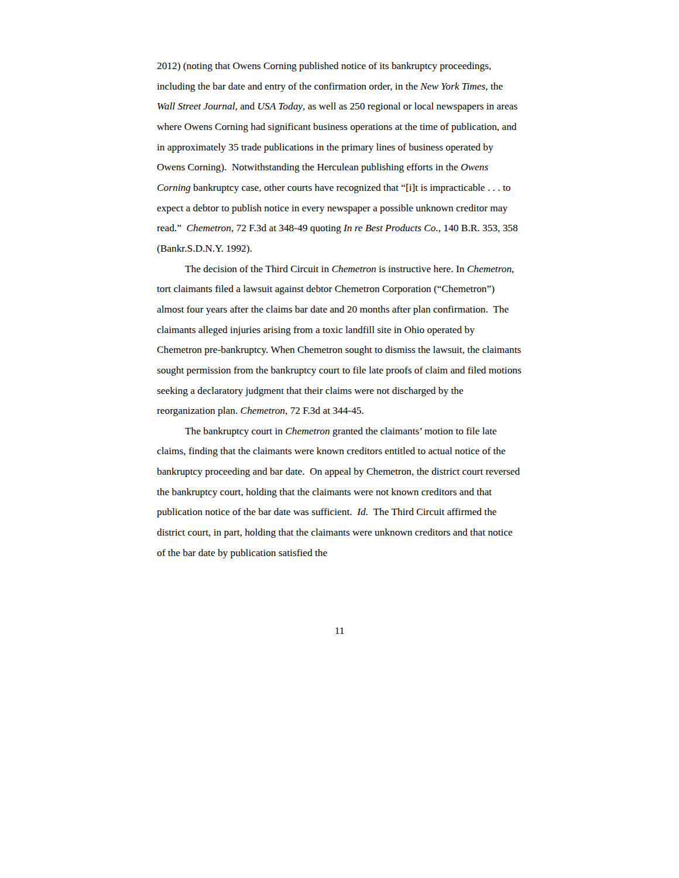2012) (noting that Owens Corning published notice of its bankruptcy proceedings, including the bar date and entry of the confirmation order, in the New York Times, the Wall Street Journal, and USA Today, as well as 250 regional or local newspapers in areas where Owens Corning had significant business operations at the time of publication, and in approximately 35 trade publications in the primary lines of business operated by Owens Corning). Notwithstanding the Herculean publishing efforts in the Owens Corning bankruptcy case, other courts have recognized that “[i]t is impracticable . . . to expect a debtor to publish notice in every newspaper a possible unknown creditor may read.” Chemetron, 72 F.3d at 348-49 quoting In re Best Products Co., 140 B.R. 353, 358 (Bankr.S.D.N.Y. 1992).
The decision of the Third Circuit in Chemetron is instructive here. In Chemetron, tort claimants filed a lawsuit against debtor Chemetron Corporation (“Chemetron”) almost four years after the claims bar date and 20 months after plan confirmation. The claimants alleged injuries arising from a toxic landfill site in Ohio operated by Chemetron pre-bankruptcy. When Chemetron sought to dismiss the lawsuit, the claimants sought permission from the bankruptcy court to file late proofs of claim and filed motions seeking a declaratory judgment that their claims were not discharged by the reorganization plan. Chemetron, 72 F.3d at 344-45.
The bankruptcy court in Chemetron granted the claimants’ motion to file late claims, finding that the claimants were known creditors entitled to actual notice of the bankruptcy proceeding and bar date. On appeal by Chemetron, the district court reversed the bankruptcy court, holding that the claimants were not known creditors and that publication notice of the bar date was sufficient. Id. The Third Circuit affirmed the district court, in part, holding that the claimants were unknown creditors and that notice of the bar date by publication satisfied the
11